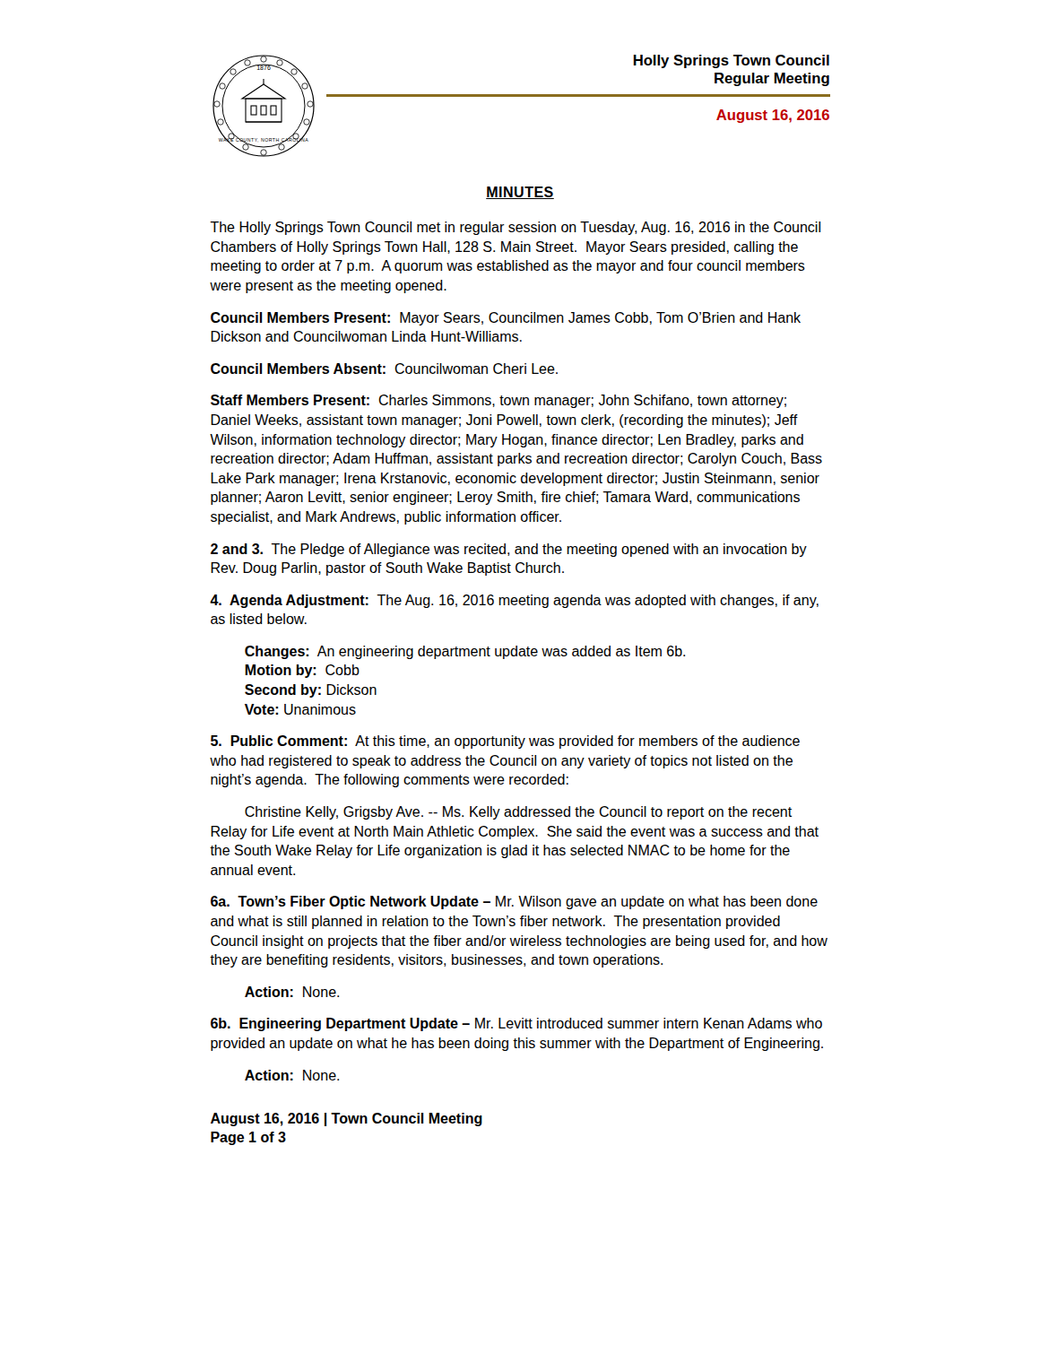1876 WAKE COUNTY, NORTH CAROLINA
Holly Springs Town Council
Regular Meeting
August 16, 2016
MINUTES
The Holly Springs Town Council met in regular session on Tuesday, Aug. 16, 2016 in the Council Chambers of Holly Springs Town Hall, 128 S. Main Street. Mayor Sears presided, calling the meeting to order at 7 p.m. A quorum was established as the mayor and four council members were present as the meeting opened.
Council Members Present: Mayor Sears, Councilmen James Cobb, Tom O’Brien and Hank Dickson and Councilwoman Linda Hunt-Williams.
Council Members Absent: Councilwoman Cheri Lee.
Staff Members Present: Charles Simmons, town manager; John Schifano, town attorney; Daniel Weeks, assistant town manager; Joni Powell, town clerk, (recording the minutes); Jeff Wilson, information technology director; Mary Hogan, finance director; Len Bradley, parks and recreation director; Adam Huffman, assistant parks and recreation director; Carolyn Couch, Bass Lake Park manager; Irena Krstanovic, economic development director; Justin Steinmann, senior planner; Aaron Levitt, senior engineer; Leroy Smith, fire chief; Tamara Ward, communications specialist, and Mark Andrews, public information officer.
2 and 3. The Pledge of Allegiance was recited, and the meeting opened with an invocation by Rev. Doug Parlin, pastor of South Wake Baptist Church.
4. Agenda Adjustment: The Aug. 16, 2016 meeting agenda was adopted with changes, if any, as listed below.
Changes: An engineering department update was added as Item 6b.
Motion by: Cobb
Second by: Dickson
Vote: Unanimous
5. Public Comment: At this time, an opportunity was provided for members of the audience who had registered to speak to address the Council on any variety of topics not listed on the night’s agenda. The following comments were recorded:
Christine Kelly, Grigsby Ave. -- Ms. Kelly addressed the Council to report on the recent Relay for Life event at North Main Athletic Complex. She said the event was a success and that the South Wake Relay for Life organization is glad it has selected NMAC to be home for the annual event.
6a. Town’s Fiber Optic Network Update – Mr. Wilson gave an update on what has been done and what is still planned in relation to the Town’s fiber network. The presentation provided Council insight on projects that the fiber and/or wireless technologies are being used for, and how they are benefiting residents, visitors, businesses, and town operations.
Action: None.
6b. Engineering Department Update – Mr. Levitt introduced summer intern Kenan Adams who provided an update on what he has been doing this summer with the Department of Engineering.
Action: None.
August 16, 2016 | Town Council Meeting
Page 1 of 3